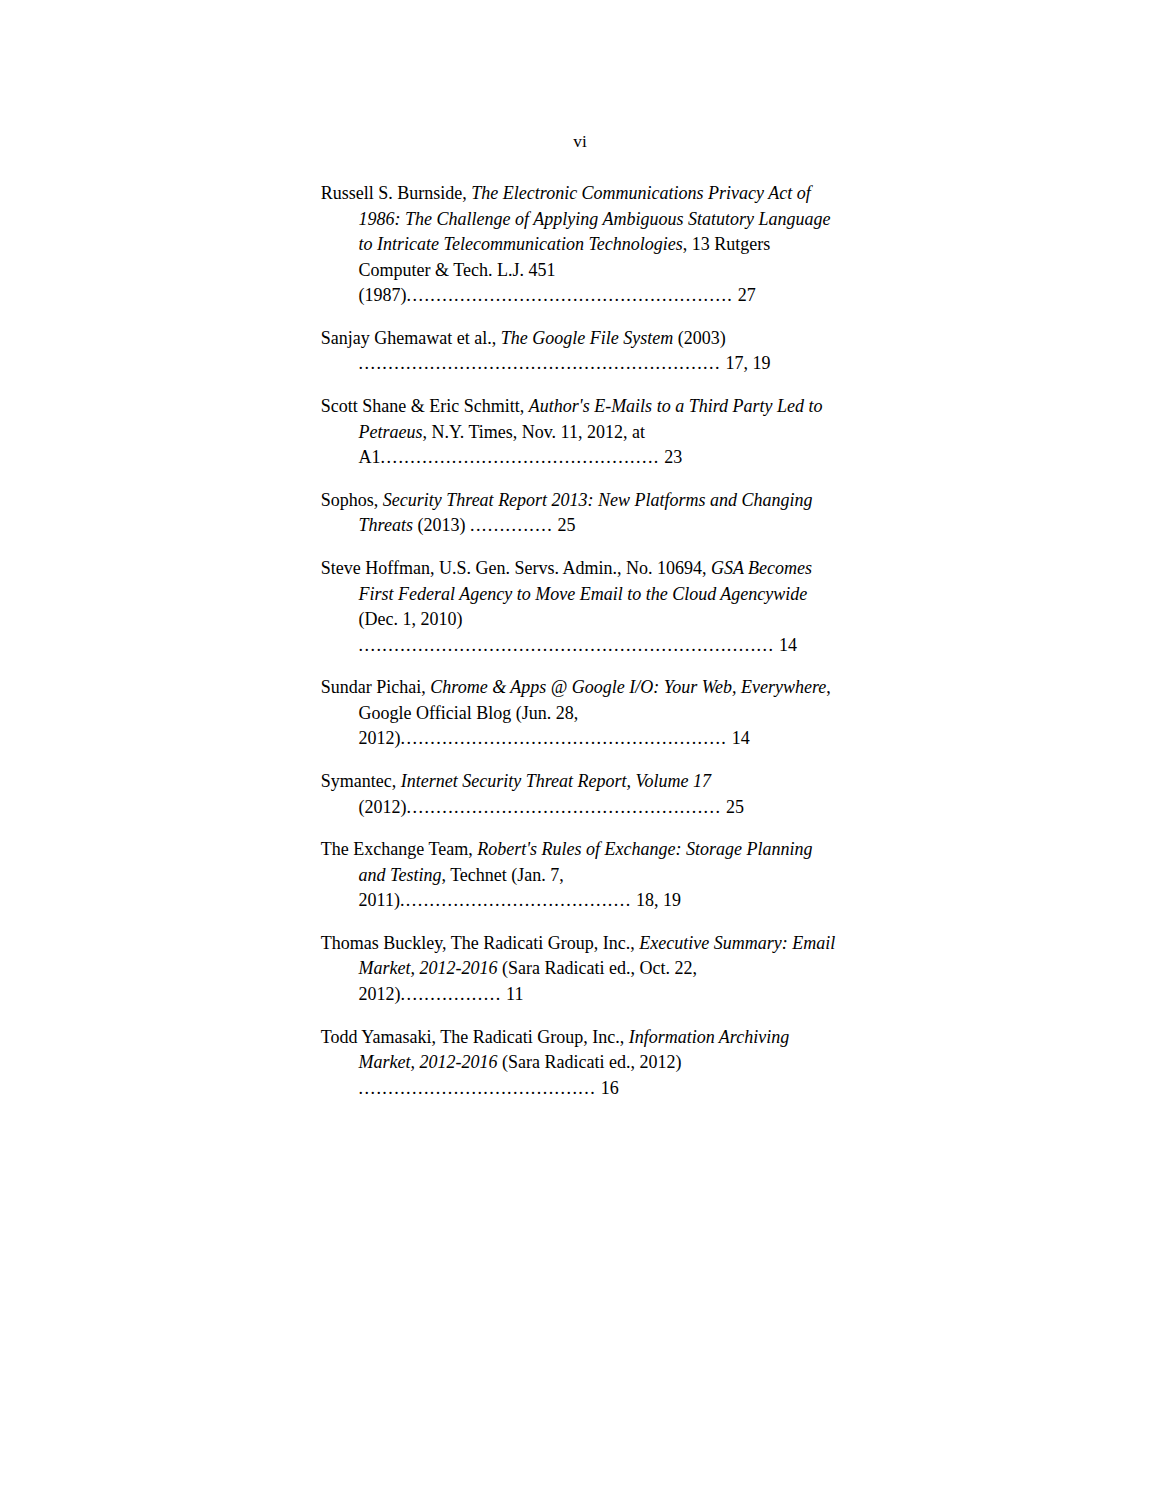vi
Russell S. Burnside, The Electronic Communications Privacy Act of 1986: The Challenge of Applying Ambiguous Statutory Language to Intricate Telecommunication Technologies, 13 Rutgers Computer & Tech. L.J. 451 (1987)....................................................... 27
Sanjay Ghemawat et al., The Google File System (2003) ............................................................. 17, 19
Scott Shane & Eric Schmitt, Author's E-Mails to a Third Party Led to Petraeus, N.Y. Times, Nov. 11, 2012, at A1............................................... 23
Sophos, Security Threat Report 2013: New Platforms and Changing Threats (2013) .............. 25
Steve Hoffman, U.S. Gen. Servs. Admin., No. 10694, GSA Becomes First Federal Agency to Move Email to the Cloud Agencywide (Dec. 1, 2010) ...................................................................... 14
Sundar Pichai, Chrome & Apps @ Google I/O: Your Web, Everywhere, Google Official Blog (Jun. 28, 2012)....................................................... 14
Symantec, Internet Security Threat Report, Volume 17 (2012)..................................................... 25
The Exchange Team, Robert's Rules of Exchange: Storage Planning and Testing, Technet (Jan. 7, 2011)....................................... 18, 19
Thomas Buckley, The Radicati Group, Inc., Executive Summary: Email Market, 2012-2016 (Sara Radicati ed., Oct. 22, 2012)................. 11
Todd Yamasaki, The Radicati Group, Inc., Information Archiving Market, 2012-2016 (Sara Radicati ed., 2012) ........................................ 16